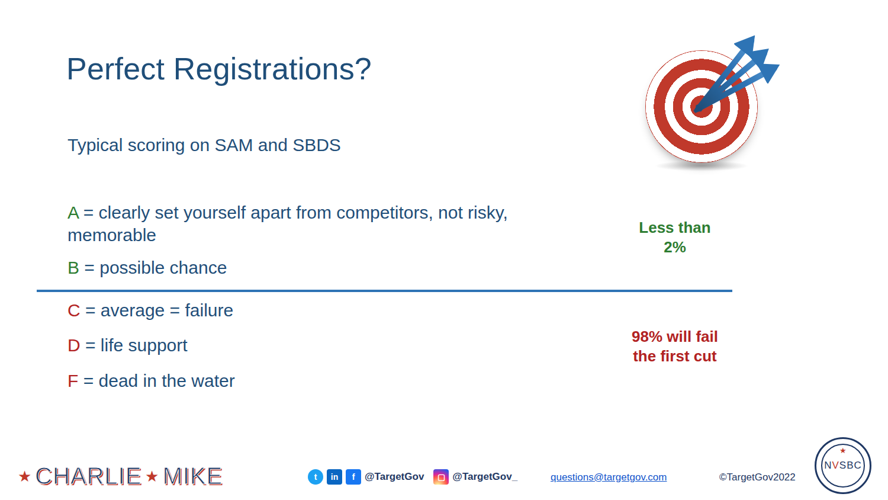Perfect Registrations?
Typical scoring on SAM and SBDS
A = clearly set yourself apart from competitors, not risky, memorable
B = possible chance
C = average = failure
D = life support
F = dead in the water
Less than
2%
98% will fail
the first cut
★ CHARLIE ★ MIKE
t in f @TargetGov ▢ @TargetGov_
questions@targetgov.com
©TargetGov2022
★ NVSBC